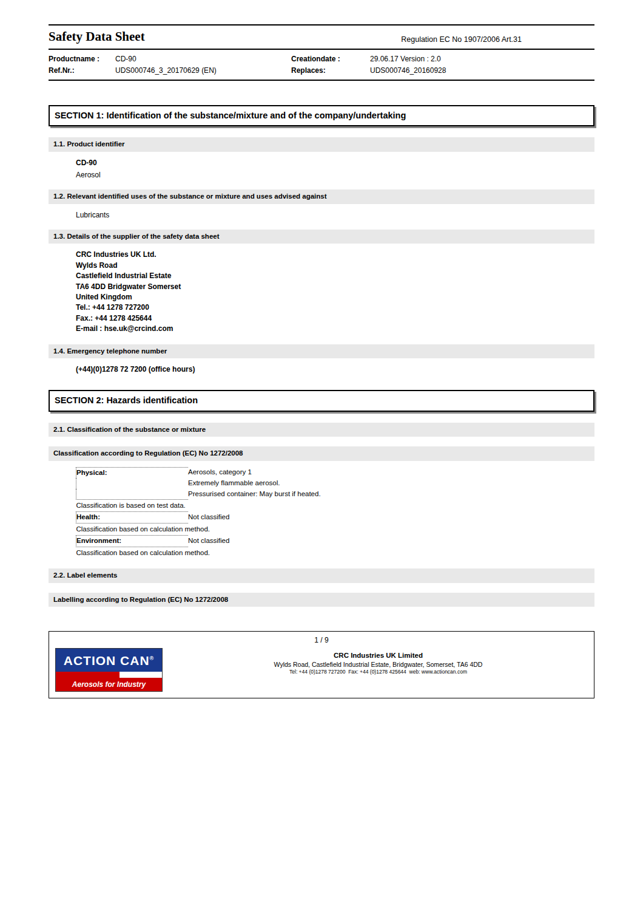Safety Data Sheet
Regulation EC No 1907/2006 Art.31
| Productname : | CD-90 | Creationdate : | 29.06.17 Version : 2.0 |
| Ref.Nr.: | UDS000746_3_20170629 (EN) | Replaces: | UDS000746_20160928 |
SECTION 1: Identification of the substance/mixture and of the company/undertaking
1.1. Product identifier
CD-90
Aerosol
1.2. Relevant identified uses of the substance or mixture and uses advised against
Lubricants
1.3. Details of the supplier of the safety data sheet
CRC Industries UK Ltd.
Wylds Road
Castlefield Industrial Estate
TA6 4DD Bridgwater Somerset
United Kingdom
Tel.: +44 1278 727200
Fax.: +44 1278 425644
E-mail : hse.uk@crcind.com
1.4. Emergency telephone number
(+44)(0)1278 72 7200 (office hours)
SECTION 2: Hazards identification
2.1. Classification of the substance or mixture
Classification according to Regulation (EC) No 1272/2008
| Physical: | Aerosols, category 1 |
| | Extremely flammable aerosol. |
| | Pressurised container: May burst if heated. |
| Classification is based on test data. |
| Health: | Not classified |
| Classification based on calculation method. |
| Environment: | Not classified |
| Classification based on calculation method. |
2.2. Label elements
Labelling according to Regulation (EC) No 1272/2008
1 / 9
ACTION CAN®
Aerosols for Industry
CRC Industries UK Limited
Wylds Road, Castlefield Industrial Estate, Bridgwater, Somerset, TA6 4DD
Tel: +44 (0)1278 727200 Fax: +44 (0)1278 425644 web: www.actioncan.com